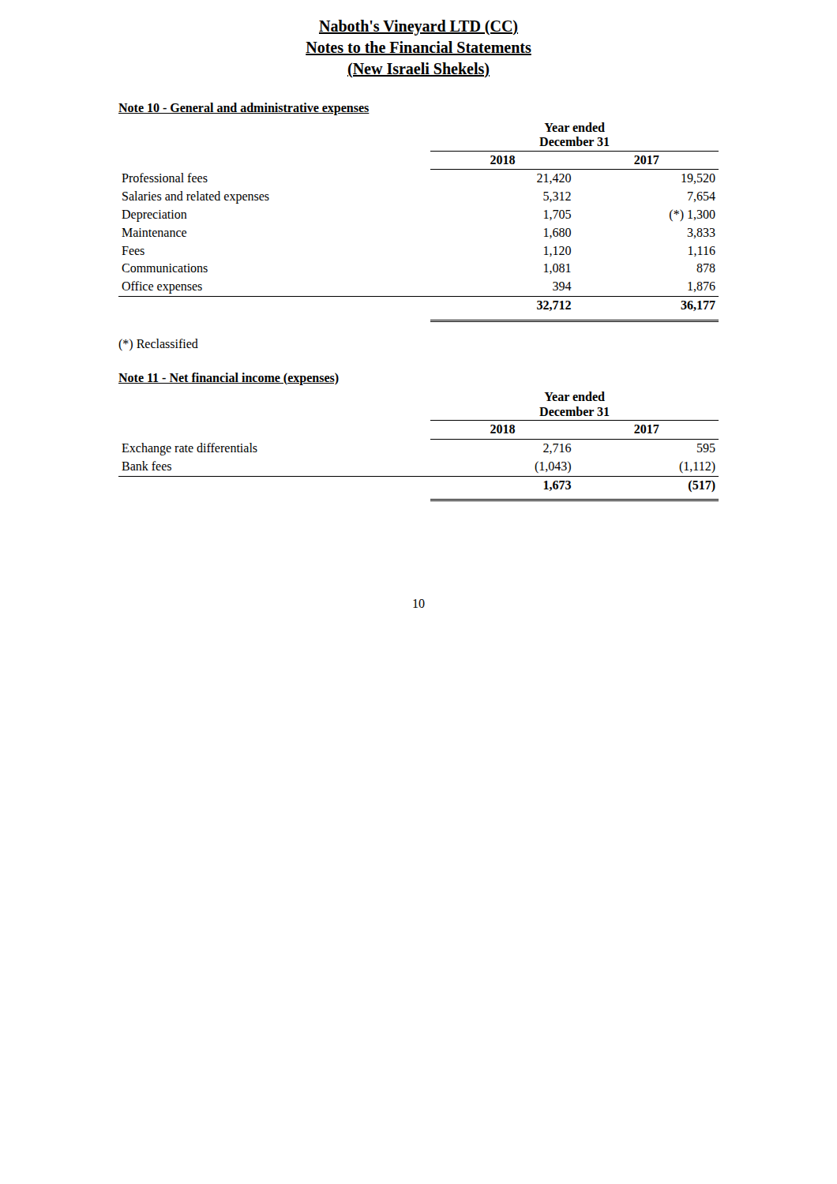Naboth's Vineyard LTD (CC) Notes to the Financial Statements (New Israeli Shekels)
Note 10 - General and administrative expenses
| | Year ended December 31 |
| | 2018 | 2017 |
| Professional fees | 21,420 | 19,520 |
| Salaries and related expenses | 5,312 | 7,654 |
| Depreciation | 1,705 | (*) 1,300 |
| Maintenance | 1,680 | 3,833 |
| Fees | 1,120 | 1,116 |
| Communications | 1,081 | 878 |
| Office expenses | 394 | 1,876 |
| | 32,712 | 36,177 |
(*) Reclassified
Note 11 - Net financial income (expenses)
| | Year ended December 31 |
| | 2018 | 2017 |
| Exchange rate differentials | 2,716 | 595 |
| Bank fees | (1,043) | (1,112) |
| | 1,673 | (517) |
10